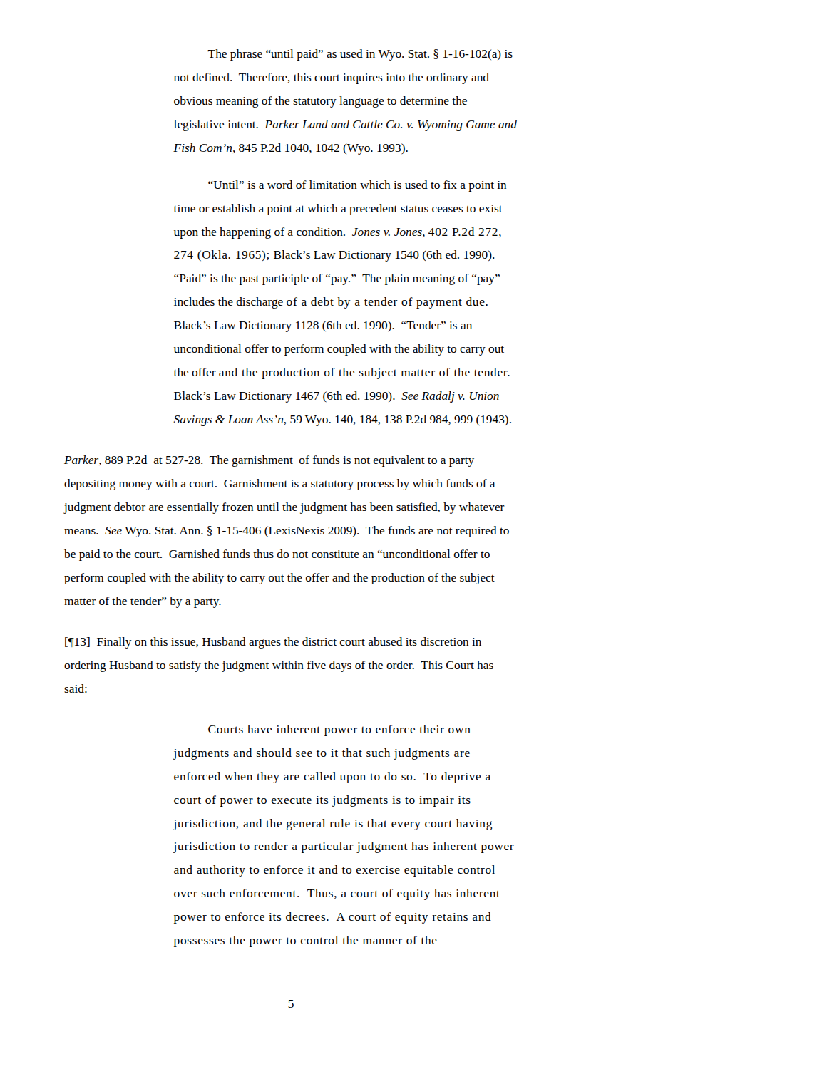The phrase “until paid” as used in Wyo. Stat. § 1-16-102(a) is not defined. Therefore, this court inquires into the ordinary and obvious meaning of the statutory language to determine the legislative intent. Parker Land and Cattle Co. v. Wyoming Game and Fish Com’n, 845 P.2d 1040, 1042 (Wyo. 1993).
“Until” is a word of limitation which is used to fix a point in time or establish a point at which a precedent status ceases to exist upon the happening of a condition. Jones v. Jones, 402 P.2d 272, 274 (Okla. 1965); Black’s Law Dictionary 1540 (6th ed. 1990). “Paid” is the past participle of “pay.” The plain meaning of “pay” includes the discharge of a debt by a tender of payment due. Black’s Law Dictionary 1128 (6th ed. 1990). “Tender” is an unconditional offer to perform coupled with the ability to carry out the offer and the production of the subject matter of the tender. Black’s Law Dictionary 1467 (6th ed. 1990). See Radalj v. Union Savings & Loan Ass’n, 59 Wyo. 140, 184, 138 P.2d 984, 999 (1943).
Parker, 889 P.2d at 527-28. The garnishment of funds is not equivalent to a party depositing money with a court. Garnishment is a statutory process by which funds of a judgment debtor are essentially frozen until the judgment has been satisfied, by whatever means. See Wyo. Stat. Ann. § 1-15-406 (LexisNexis 2009). The funds are not required to be paid to the court. Garnished funds thus do not constitute an “unconditional offer to perform coupled with the ability to carry out the offer and the production of the subject matter of the tender” by a party.
[¶13] Finally on this issue, Husband argues the district court abused its discretion in ordering Husband to satisfy the judgment within five days of the order. This Court has said:
Courts have inherent power to enforce their own judgments and should see to it that such judgments are enforced when they are called upon to do so. To deprive a court of power to execute its judgments is to impair its jurisdiction, and the general rule is that every court having jurisdiction to render a particular judgment has inherent power and authority to enforce it and to exercise equitable control over such enforcement. Thus, a court of equity has inherent power to enforce its decrees. A court of equity retains and possesses the power to control the manner of the
5